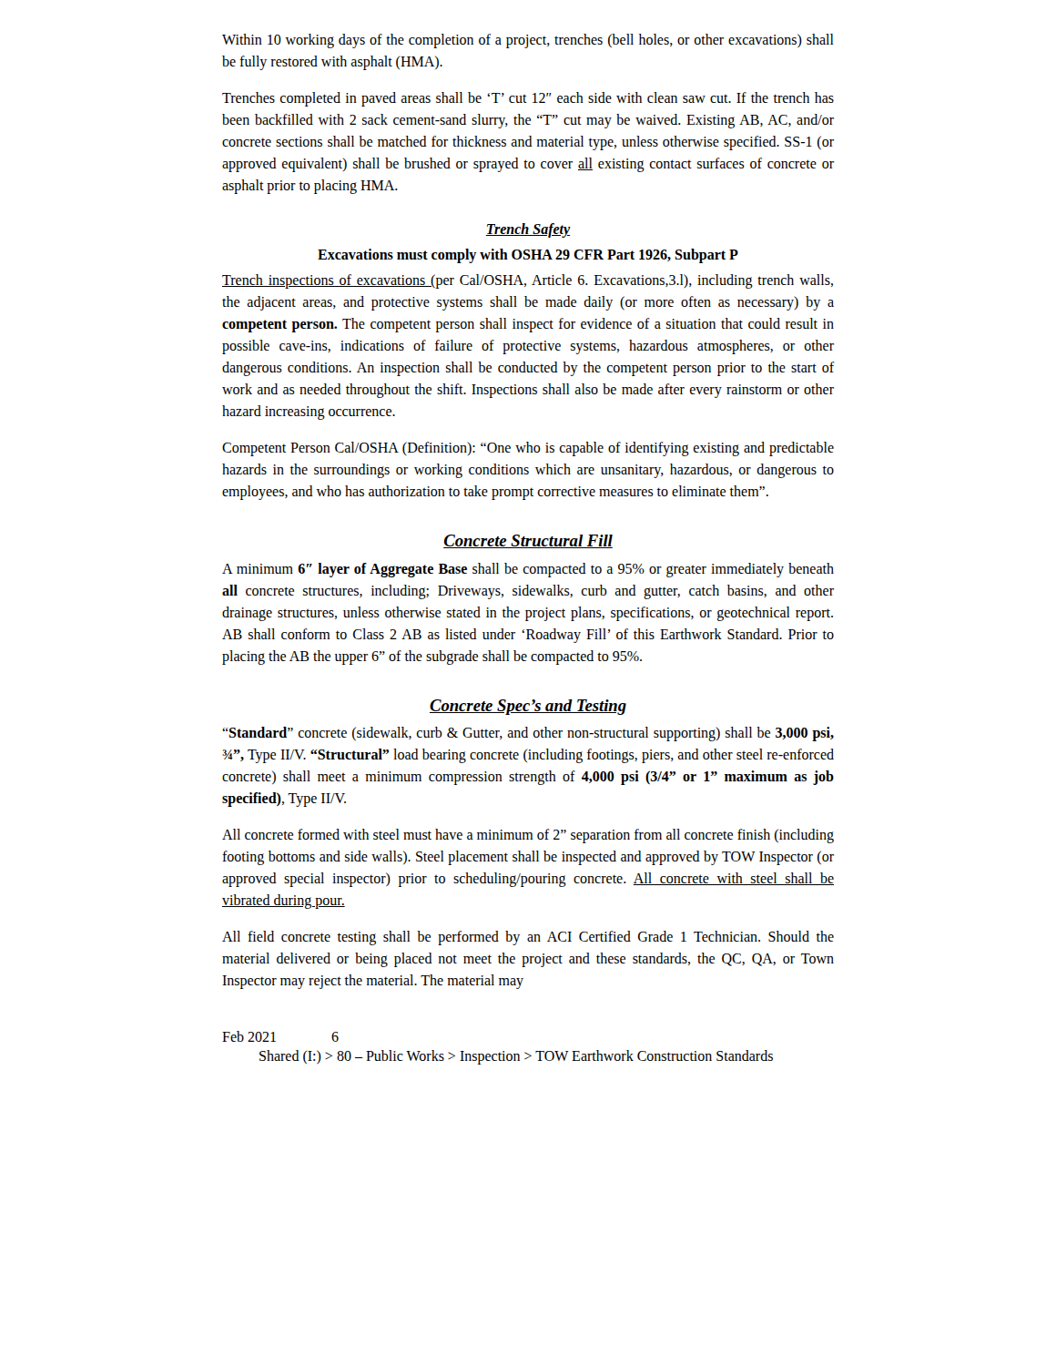Within 10 working days of the completion of a project, trenches (bell holes, or other excavations) shall be fully restored with asphalt (HMA).
Trenches completed in paved areas shall be ‘T’ cut 12″ each side with clean saw cut. If the trench has been backfilled with 2 sack cement-sand slurry, the “T” cut may be waived. Existing AB, AC, and/or concrete sections shall be matched for thickness and material type, unless otherwise specified. SS-1 (or approved equivalent) shall be brushed or sprayed to cover all existing contact surfaces of concrete or asphalt prior to placing HMA.
Trench Safety
Excavations must comply with OSHA 29 CFR Part 1926, Subpart P
Trench inspections of excavations (per Cal/OSHA, Article 6. Excavations,3.l), including trench walls, the adjacent areas, and protective systems shall be made daily (or more often as necessary) by a competent person. The competent person shall inspect for evidence of a situation that could result in possible cave-ins, indications of failure of protective systems, hazardous atmospheres, or other dangerous conditions. An inspection shall be conducted by the competent person prior to the start of work and as needed throughout the shift. Inspections shall also be made after every rainstorm or other hazard increasing occurrence.
Competent Person Cal/OSHA (Definition): “One who is capable of identifying existing and predictable hazards in the surroundings or working conditions which are unsanitary, hazardous, or dangerous to employees, and who has authorization to take prompt corrective measures to eliminate them”.
Concrete Structural Fill
A minimum 6″ layer of Aggregate Base shall be compacted to a 95% or greater immediately beneath all concrete structures, including; Driveways, sidewalks, curb and gutter, catch basins, and other drainage structures, unless otherwise stated in the project plans, specifications, or geotechnical report. AB shall conform to Class 2 AB as listed under ‘Roadway Fill’ of this Earthwork Standard. Prior to placing the AB the upper 6” of the subgrade shall be compacted to 95%.
Concrete Spec’s and Testing
“Standard” concrete (sidewalk, curb & Gutter, and other non-structural supporting) shall be 3,000 psi, ¾”, Type II/V. “Structural” load bearing concrete (including footings, piers, and other steel re-enforced concrete) shall meet a minimum compression strength of 4,000 psi (3/4” or 1” maximum as job specified), Type II/V.
All concrete formed with steel must have a minimum of 2” separation from all concrete finish (including footing bottoms and side walls). Steel placement shall be inspected and approved by TOW Inspector (or approved special inspector) prior to scheduling/pouring concrete. All concrete with steel shall be vibrated during pour.
All field concrete testing shall be performed by an ACI Certified Grade 1 Technician. Should the material delivered or being placed not meet the project and these standards, the QC, QA, or Town Inspector may reject the material. The material may
Feb 2021 6
Shared (I:) > 80 – Public Works > Inspection > TOW Earthwork Construction Standards